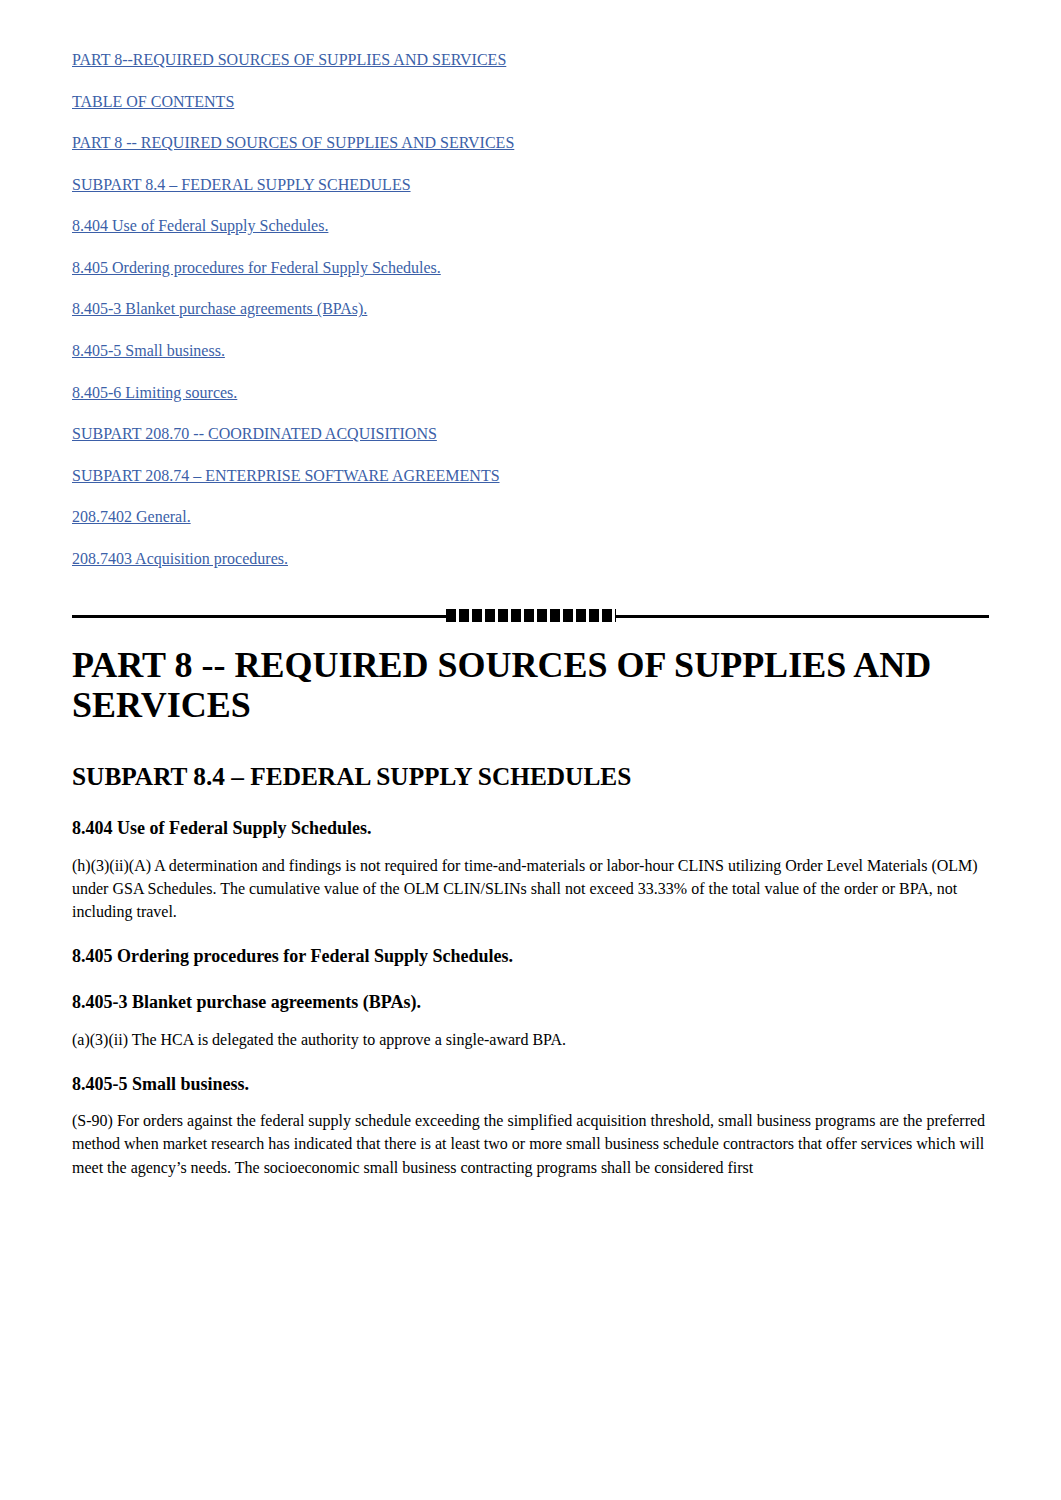PART 8--REQUIRED SOURCES OF SUPPLIES AND SERVICES TABLE OF CONTENTS PART 8 -- REQUIRED SOURCES OF SUPPLIES AND SERVICES SUBPART 8.4 – FEDERAL SUPPLY SCHEDULES 8.404 Use of Federal Supply Schedules. 8.405 Ordering procedures for Federal Supply Schedules. 8.405-3 Blanket purchase agreements (BPAs). 8.405-5 Small business. 8.405-6 Limiting sources. SUBPART 208.70 -- COORDINATED ACQUISITIONS SUBPART 208.74 – ENTERPRISE SOFTWARE AGREEMENTS 208.7402 General. 208.7403 Acquisition procedures.
PART 8 -- REQUIRED SOURCES OF SUPPLIES AND SERVICES
SUBPART 8.4 – FEDERAL SUPPLY SCHEDULES
8.404 Use of Federal Supply Schedules.
(h)(3)(ii)(A) A determination and findings is not required for time-and-materials or labor-hour CLINS utilizing Order Level Materials (OLM) under GSA Schedules. The cumulative value of the OLM CLIN/SLINs shall not exceed 33.33% of the total value of the order or BPA, not including travel.
8.405 Ordering procedures for Federal Supply Schedules.
8.405-3 Blanket purchase agreements (BPAs).
(a)(3)(ii) The HCA is delegated the authority to approve a single-award BPA.
8.405-5 Small business.
(S-90) For orders against the federal supply schedule exceeding the simplified acquisition threshold, small business programs are the preferred method when market research has indicated that there is at least two or more small business schedule contractors that offer services which will meet the agency’s needs. The socioeconomic small business contracting programs shall be considered first